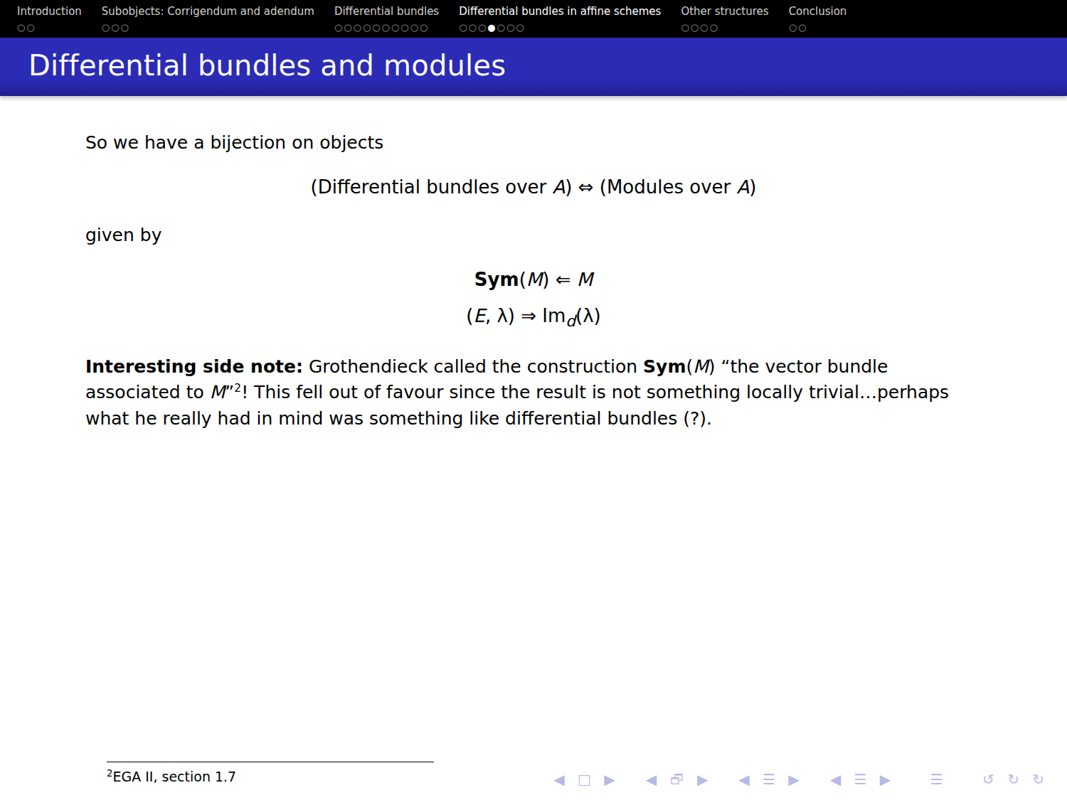Introduction ○○
Subobjects: Corrigendum and adendum ○○○
Differential bundles ○○○○○○○○○○
Differential bundles in affine schemes ○○○●○○○
Other structures ○○○○
Conclusion ○○
Differential bundles and modules
So we have a bijection on objects
(Differential bundles over A) ⇔ (Modules over A)
given by
Sym(M) ⇐ M
(E, λ) ⇒ Imd(λ)
Interesting side note: Grothendieck called the construction Sym(M) “the vector bundle associated to M”2! This fell out of favour since the result is not something locally trivial…perhaps what he really had in mind was something like differential bundles (?).
2EGA II, section 1.7
◀ □ ▶ ◀ 🗗 ▶ ◀ ☰ ▶ ◀ ☰ ▶ ☰ ↺ ↻ ↻